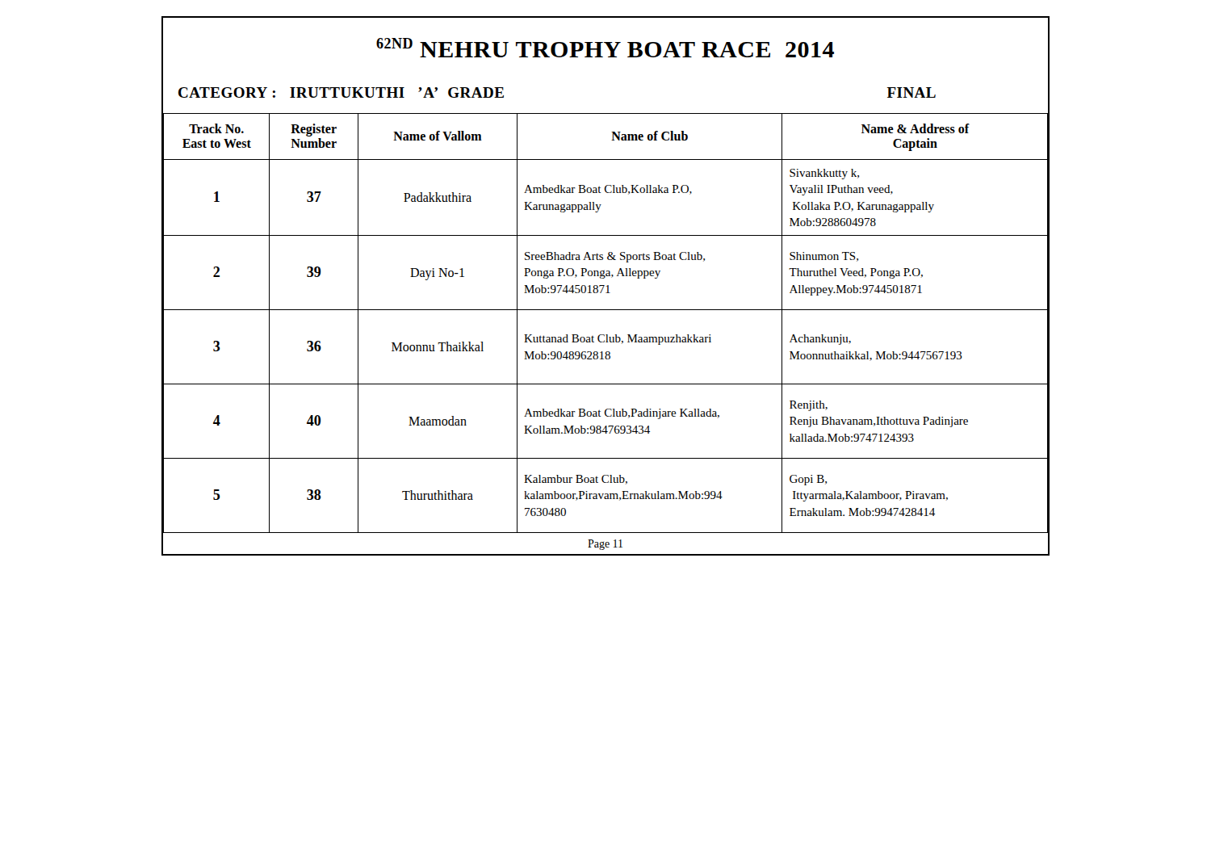62ND NEHRU TROPHY BOAT RACE 2014
CATEGORY : IRUTTUKUTHI ’A’ GRADE
FINAL
| Track No. East to West | Register Number | Name of Vallom | Name of Club | Name & Address of Captain |
| --- | --- | --- | --- | --- |
| 1 | 37 | Padakkuthira | Ambedkar Boat Club,Kollaka P.O, Karunagappally | Sivankkutty k, Vayalil IPuthan veed, Kollaka P.O, Karunagappally Mob:9288604978 |
| 2 | 39 | Dayi No-1 | SreeBhadra Arts & Sports Boat Club, Ponga P.O, Ponga, Alleppey Mob:9744501871 | Shinumon TS, Thuruthel Veed, Ponga P.O, Alleppey.Mob:9744501871 |
| 3 | 36 | Moonnu Thaikkal | Kuttanad Boat Club, Maampuzhakkari Mob:9048962818 | Achankunju, Moonnuthaikkal, Mob:9447567193 |
| 4 | 40 | Maamodan | Ambedkar Boat Club,Padinjare Kallada, Kollam.Mob:9847693434 | Renjith, Renju Bhavanam,Ithottuva Padinjare kallada.Mob:9747124393 |
| 5 | 38 | Thuruthithara | Kalambur Boat Club, kalamboor,Piravam,Ernakulam.Mob:994 7630480 | Gopi B, Ittyarmala,Kalamboor, Piravam, Ernakulam. Mob:9947428414 |
Page 11